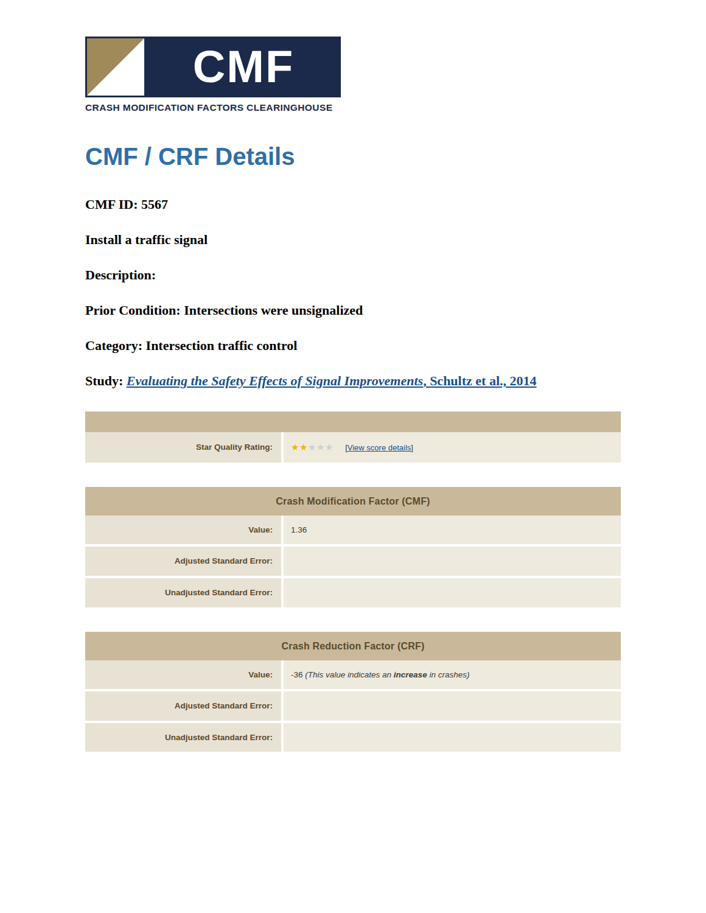CMF
CRASH MODIFICATION FACTORS CLEARINGHOUSE
CMF / CRF Details
CMF ID: 5567
Install a traffic signal
Description:
Prior Condition: Intersections were unsignalized
Category: Intersection traffic control
Study: Evaluating the Safety Effects of Signal Improvements, Schultz et al., 2014
| Star Quality Rating: | ★★ ★★★ [ View score details ] |
| Crash Modification Factor (CMF) |
| --- |
| Value: | 1.36 |
| Adjusted Standard Error: | |
| Unadjusted Standard Error: | |
| Crash Reduction Factor (CRF) |
| --- |
| Value: | -36 (This value indicates an increase in crashes) |
| Adjusted Standard Error: | |
| Unadjusted Standard Error: | |